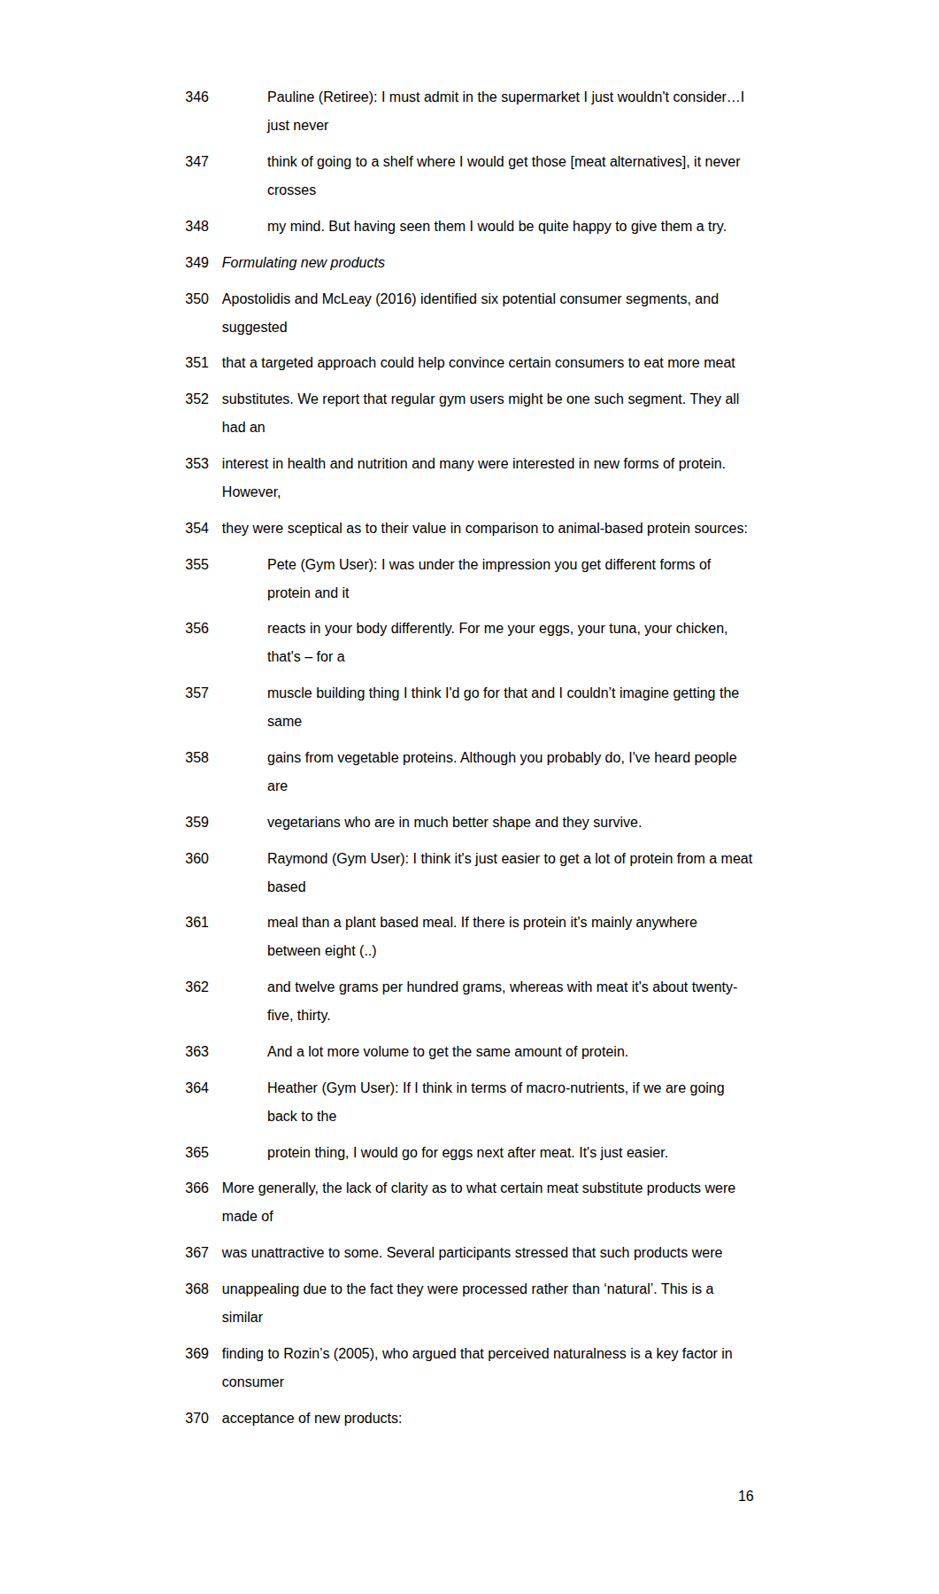346 Pauline (Retiree): I must admit in the supermarket I just wouldn't consider…I just never
347 think of going to a shelf where I would get those [meat alternatives], it never crosses
348 my mind. But having seen them I would be quite happy to give them a try.
349 Formulating new products
350 Apostolidis and McLeay (2016) identified six potential consumer segments, and suggested
351 that a targeted approach could help convince certain consumers to eat more meat
352 substitutes. We report that regular gym users might be one such segment. They all had an
353 interest in health and nutrition and many were interested in new forms of protein. However,
354 they were sceptical as to their value in comparison to animal-based protein sources:
355 Pete (Gym User): I was under the impression you get different forms of protein and it
356 reacts in your body differently. For me your eggs, your tuna, your chicken, that's – for a
357 muscle building thing I think I'd go for that and I couldn’t imagine getting the same
358 gains from vegetable proteins. Although you probably do, I've heard people are
359 vegetarians who are in much better shape and they survive.
360 Raymond (Gym User): I think it's just easier to get a lot of protein from a meat based
361 meal than a plant based meal. If there is protein it's mainly anywhere between eight (..)
362 and twelve grams per hundred grams, whereas with meat it's about twenty-five, thirty.
363 And a lot more volume to get the same amount of protein.
364 Heather (Gym User): If I think in terms of macro-nutrients, if we are going back to the
365 protein thing, I would go for eggs next after meat. It's just easier.
366 More generally, the lack of clarity as to what certain meat substitute products were made of
367 was unattractive to some. Several participants stressed that such products were
368 unappealing due to the fact they were processed rather than ‘natural’. This is a similar
369 finding to Rozin’s (2005), who argued that perceived naturalness is a key factor in consumer
370 acceptance of new products:
16